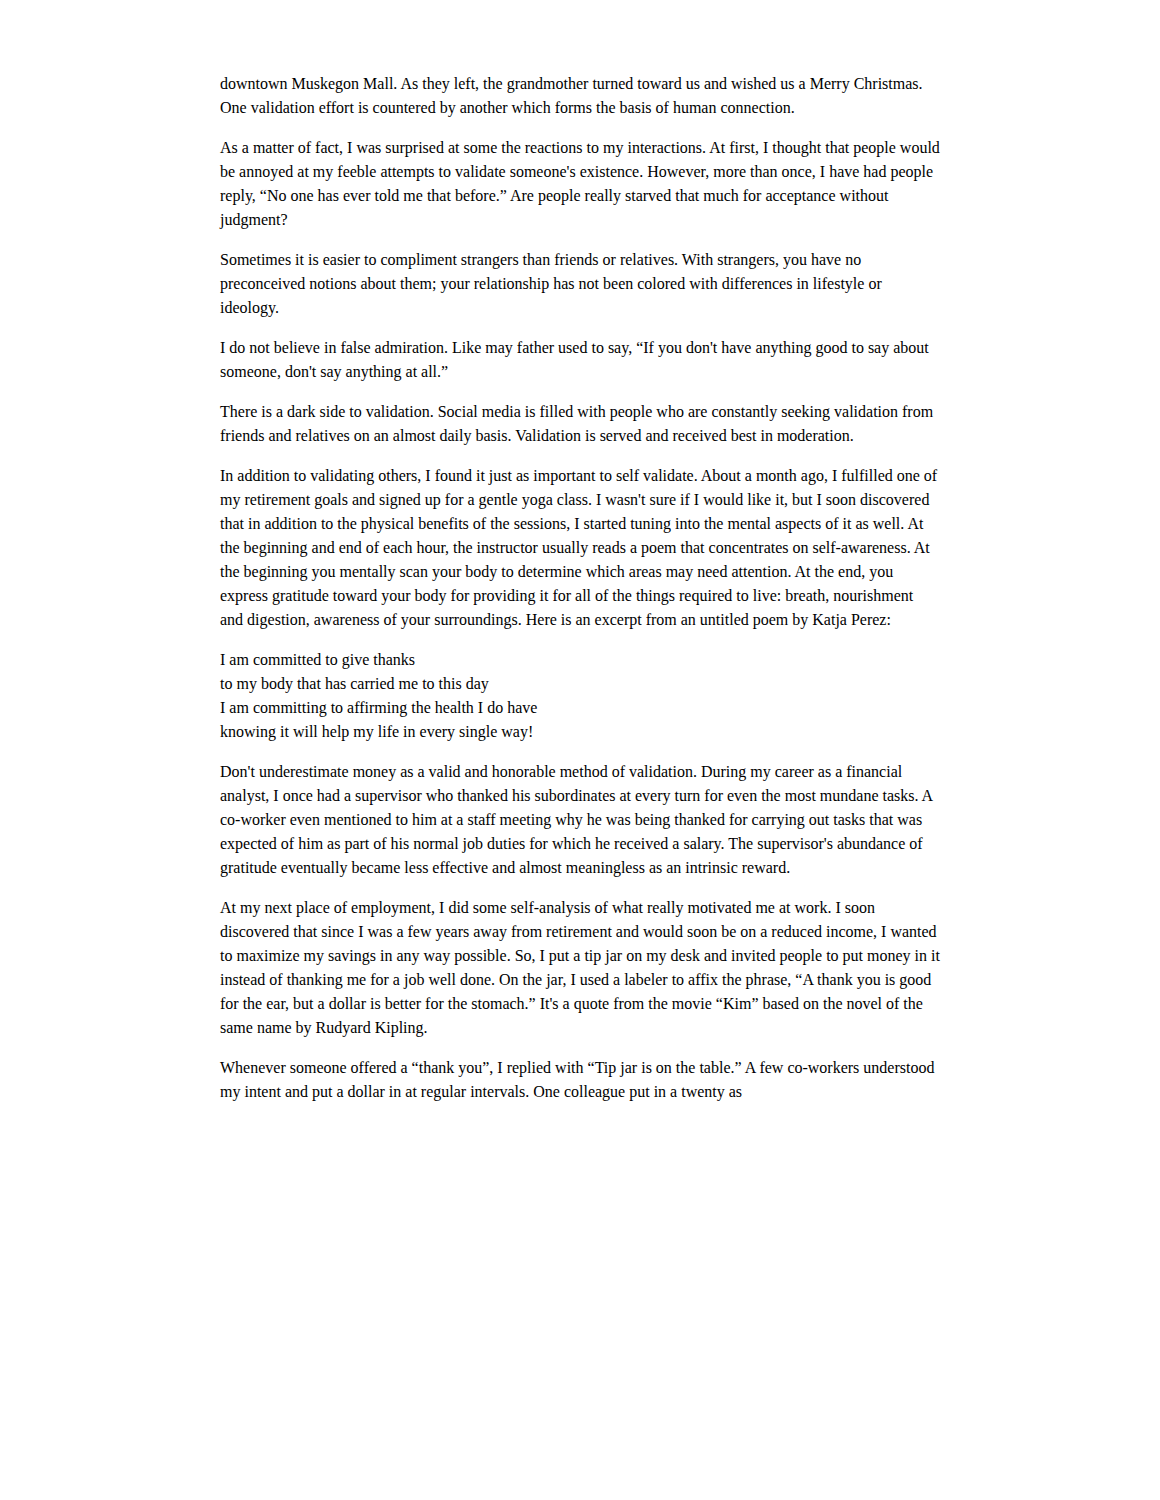downtown Muskegon Mall. As they left, the grandmother turned toward us and wished us a Merry Christmas. One validation effort is countered by another which forms the basis of human connection.
As a matter of fact, I was surprised at some the reactions to my interactions. At first, I thought that people would be annoyed at my feeble attempts to validate someone's existence. However, more than once, I have had people reply, “No one has ever told me that before.” Are people really starved that much for acceptance without judgment?
Sometimes it is easier to compliment strangers than friends or relatives. With strangers, you have no preconceived notions about them; your relationship has not been colored with differences in lifestyle or ideology.
I do not believe in false admiration. Like may father used to say, “If you don't have anything good to say about someone, don't say anything at all.”
There is a dark side to validation. Social media is filled with people who are constantly seeking validation from friends and relatives on an almost daily basis. Validation is served and received best in moderation.
In addition to validating others, I found it just as important to self validate. About a month ago, I fulfilled one of my retirement goals and signed up for a gentle yoga class. I wasn't sure if I would like it, but I soon discovered that in addition to the physical benefits of the sessions, I started tuning into the mental aspects of it as well. At the beginning and end of each hour, the instructor usually reads a poem that concentrates on self-awareness. At the beginning you mentally scan your body to determine which areas may need attention. At the end, you express gratitude toward your body for providing it for all of the things required to live: breath, nourishment and digestion, awareness of your surroundings. Here is an excerpt from an untitled poem by Katja Perez:
I am committed to give thanks
to my body that has carried me to this day
I am committing to affirming the health I do have
knowing it will help my life in every single way!
Don't underestimate money as a valid and honorable method of validation. During my career as a financial analyst, I once had a supervisor who thanked his subordinates at every turn for even the most mundane tasks. A co-worker even mentioned to him at a staff meeting why he was being thanked for carrying out tasks that was expected of him as part of his normal job duties for which he received a salary. The supervisor's abundance of gratitude eventually became less effective and almost meaningless as an intrinsic reward.
At my next place of employment, I did some self-analysis of what really motivated me at work. I soon discovered that since I was a few years away from retirement and would soon be on a reduced income, I wanted to maximize my savings in any way possible. So, I put a tip jar on my desk and invited people to put money in it instead of thanking me for a job well done. On the jar, I used a labeler to affix the phrase, “A thank you is good for the ear, but a dollar is better for the stomach.” It's a quote from the movie “Kim” based on the novel of the same name by Rudyard Kipling.
Whenever someone offered a “thank you”, I replied with “Tip jar is on the table.” A few co-workers understood my intent and put a dollar in at regular intervals. One colleague put in a twenty as